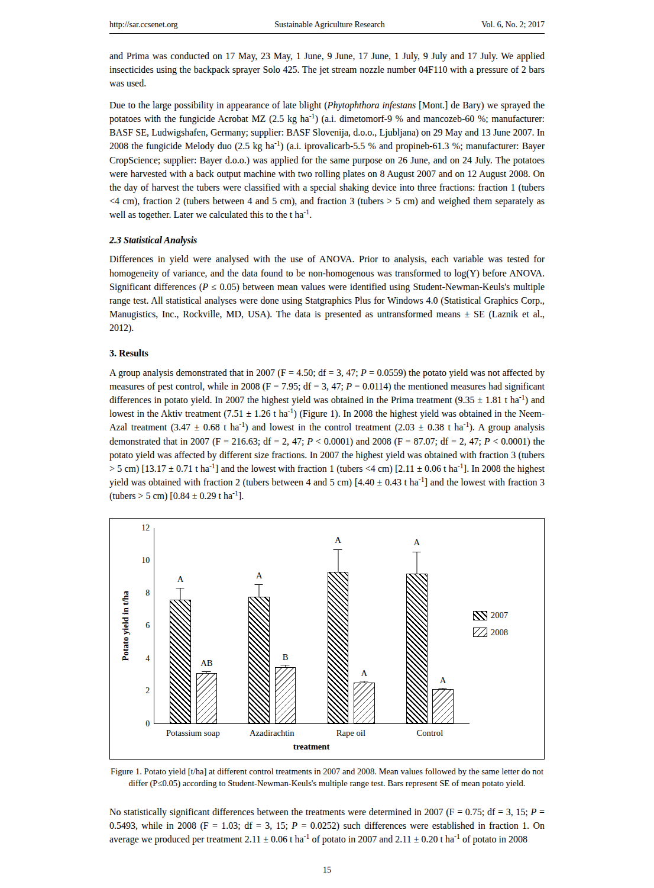http://sar.ccsenet.org
Sustainable Agriculture Research
Vol. 6, No. 2; 2017
and Prima was conducted on 17 May, 23 May, 1 June, 9 June, 17 June, 1 July, 9 July and 17 July. We applied insecticides using the backpack sprayer Solo 425. The jet stream nozzle number 04F110 with a pressure of 2 bars was used.
Due to the large possibility in appearance of late blight (Phytophthora infestans [Mont.] de Bary) we sprayed the potatoes with the fungicide Acrobat MZ (2.5 kg ha-1) (a.i. dimetomorf-9 % and mancozeb-60 %; manufacturer: BASF SE, Ludwigshafen, Germany; supplier: BASF Slovenija, d.o.o., Ljubljana) on 29 May and 13 June 2007. In 2008 the fungicide Melody duo (2.5 kg ha-1) (a.i. iprovalicarb-5.5 % and propineb-61.3 %; manufacturer: Bayer CropScience; supplier: Bayer d.o.o.) was applied for the same purpose on 26 June, and on 24 July. The potatoes were harvested with a back output machine with two rolling plates on 8 August 2007 and on 12 August 2008. On the day of harvest the tubers were classified with a special shaking device into three fractions: fraction 1 (tubers <4 cm), fraction 2 (tubers between 4 and 5 cm), and fraction 3 (tubers > 5 cm) and weighed them separately as well as together. Later we calculated this to the t ha-1.
2.3 Statistical Analysis
Differences in yield were analysed with the use of ANOVA. Prior to analysis, each variable was tested for homogeneity of variance, and the data found to be non-homogenous was transformed to log(Y) before ANOVA. Significant differences (P ≤ 0.05) between mean values were identified using Student-Newman-Keuls's multiple range test. All statistical analyses were done using Statgraphics Plus for Windows 4.0 (Statistical Graphics Corp., Manugistics, Inc., Rockville, MD, USA). The data is presented as untransformed means ± SE (Laznik et al., 2012).
3. Results
A group analysis demonstrated that in 2007 (F = 4.50; df = 3, 47; P = 0.0559) the potato yield was not affected by measures of pest control, while in 2008 (F = 7.95; df = 3, 47; P = 0.0114) the mentioned measures had significant differences in potato yield. In 2007 the highest yield was obtained in the Prima treatment (9.35 ± 1.81 t ha-1) and lowest in the Aktiv treatment (7.51 ± 1.26 t ha-1) (Figure 1). In 2008 the highest yield was obtained in the Neem-Azal treatment (3.47 ± 0.68 t ha-1) and lowest in the control treatment (2.03 ± 0.38 t ha-1). A group analysis demonstrated that in 2007 (F = 216.63; df = 2, 47; P < 0.0001) and 2008 (F = 87.07; df = 2, 47; P < 0.0001) the potato yield was affected by different size fractions. In 2007 the highest yield was obtained with fraction 3 (tubers > 5 cm) [13.17 ± 0.71 t ha-1] and the lowest with fraction 1 (tubers <4 cm) [2.11 ± 0.06 t ha-1]. In 2008 the highest yield was obtained with fraction 2 (tubers between 4 and 5 cm) [4.40 ± 0.43 t ha-1] and the lowest with fraction 3 (tubers > 5 cm) [0.84 ± 0.29 t ha-1].
Potato yield in t/ha
12 10 8 6 4 2 0
A
AB
A
B
A
A
A
A
2007
2008
Potassium soap Azadirachtin Rape oil Control
treatment
Figure 1. Potato yield [t/ha] at different control treatments in 2007 and 2008. Mean values followed by the same letter do not differ (P≤0.05) according to Student-Newman-Keuls's multiple range test. Bars represent SE of mean potato yield.
No statistically significant differences between the treatments were determined in 2007 (F = 0.75; df = 3, 15; P = 0.5493, while in 2008 (F = 1.03; df = 3, 15; P = 0.0252) such differences were established in fraction 1. On average we produced per treatment 2.11 ± 0.06 t ha-1 of potato in 2007 and 2.11 ± 0.20 t ha-1 of potato in 2008
15